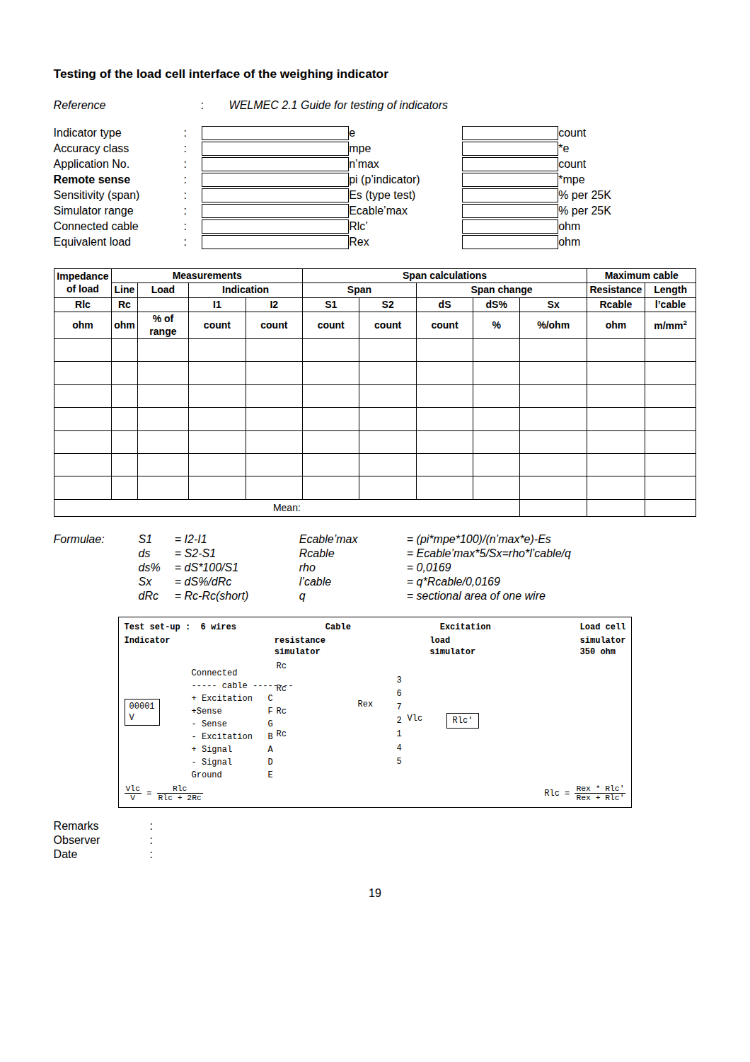Testing of the load cell interface of the weighing indicator
| Reference | : | WELMEC 2.1 Guide for testing of indicators |
| Indicator type | : | | e | | count |
| Accuracy class | : | | mpe | | *e |
| Application No. | : | | n’max | | count |
| Remote sense | : | | pi (p’indicator) | | *mpe |
| Sensitivity (span) | : | | Es (type test) | | % per 25K |
| Simulator range | : | | Ecable’max | | % per 25K |
| Connected cable | : | | Rlc’ | | ohm |
| Equivalent load | : | | Rex | | ohm |
| Impedance of load | Measurements | Span calculations | Maximum cable |
| --- | --- | --- | --- |
| Line | Load | Indication | Span | Span change | Resistance | Length |
| Rlc | Rc | | I1 | I2 | S1 | S2 | dS | dS% | Sx | Rcable | l’cable |
| ohm | ohm | % of range | count | count | count | count | count | % | %/ohm | ohm | m/mm 2 |
| Mean: | | | |
| Formulae: | S1 | = I2-I1 | Ecable’max | = (pi*mpe*100)/(n’max*e)-Es |
| | ds | = S2-S1 | Rcable | = Ecable’max*5/Sx=rho*l’cable/q |
| | ds% | = dS*100/S1 | rho | = 0,0169 |
| | Sx | = dS%/dRc | l’cable | = q*Rcable/0,0169 |
| | dRc | = Rc-Rc(short) | q | = sectional area of one wire |
Test set-up : 6 wires Cable Excitation Load cell
Indicator resistance simulator load simulator simulator 350 ohm
Connected
----- cable --------
+ Excitation C
+Sense F
- Sense G
- Excitation B
+ Signal A
- Signal D
Ground E
00001
V
Rc
Rc
Rc
Rc
Rex
3
6
7
2
1
4
5
Vlc
Rlc'
Vlc V = Rlc Rlc + 2Rc Rlc = Rex * Rlc'Rex + Rlc'
| Remarks | : | |
| Observer | : | |
| Date | : | |
19